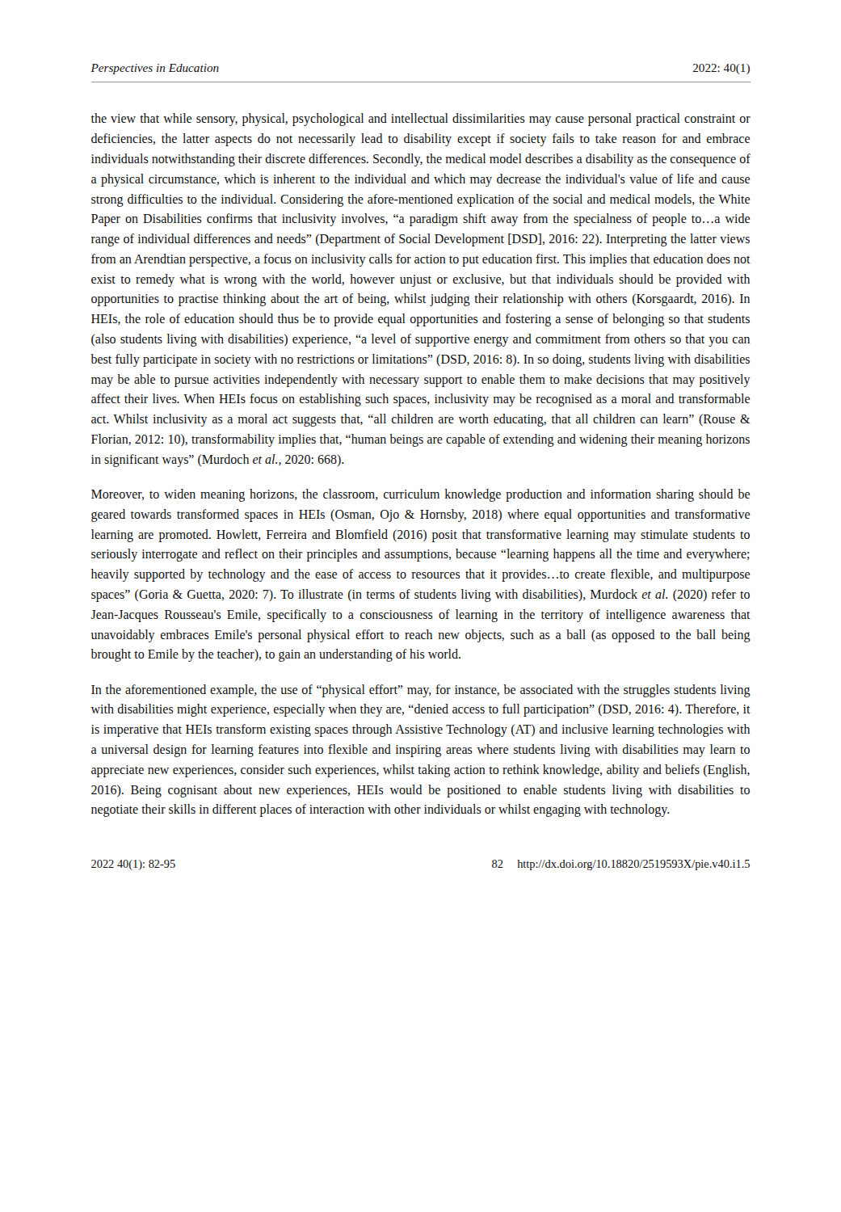Perspectives in Education 2022: 40(1)
the view that while sensory, physical, psychological and intellectual dissimilarities may cause personal practical constraint or deficiencies, the latter aspects do not necessarily lead to disability except if society fails to take reason for and embrace individuals notwithstanding their discrete differences. Secondly, the medical model describes a disability as the consequence of a physical circumstance, which is inherent to the individual and which may decrease the individual's value of life and cause strong difficulties to the individual. Considering the afore-mentioned explication of the social and medical models, the White Paper on Disabilities confirms that inclusivity involves, “a paradigm shift away from the specialness of people to…a wide range of individual differences and needs” (Department of Social Development [DSD], 2016: 22). Interpreting the latter views from an Arendtian perspective, a focus on inclusivity calls for action to put education first. This implies that education does not exist to remedy what is wrong with the world, however unjust or exclusive, but that individuals should be provided with opportunities to practise thinking about the art of being, whilst judging their relationship with others (Korsgaardt, 2016). In HEIs, the role of education should thus be to provide equal opportunities and fostering a sense of belonging so that students (also students living with disabilities) experience, “a level of supportive energy and commitment from others so that you can best fully participate in society with no restrictions or limitations” (DSD, 2016: 8). In so doing, students living with disabilities may be able to pursue activities independently with necessary support to enable them to make decisions that may positively affect their lives. When HEIs focus on establishing such spaces, inclusivity may be recognised as a moral and transformable act. Whilst inclusivity as a moral act suggests that, “all children are worth educating, that all children can learn” (Rouse & Florian, 2012: 10), transformability implies that, “human beings are capable of extending and widening their meaning horizons in significant ways” (Murdoch et al., 2020: 668).
Moreover, to widen meaning horizons, the classroom, curriculum knowledge production and information sharing should be geared towards transformed spaces in HEIs (Osman, Ojo & Hornsby, 2018) where equal opportunities and transformative learning are promoted. Howlett, Ferreira and Blomfield (2016) posit that transformative learning may stimulate students to seriously interrogate and reflect on their principles and assumptions, because “learning happens all the time and everywhere; heavily supported by technology and the ease of access to resources that it provides…to create flexible, and multipurpose spaces” (Goria & Guetta, 2020: 7). To illustrate (in terms of students living with disabilities), Murdock et al. (2020) refer to Jean-Jacques Rousseau's Emile, specifically to a consciousness of learning in the territory of intelligence awareness that unavoidably embraces Emile's personal physical effort to reach new objects, such as a ball (as opposed to the ball being brought to Emile by the teacher), to gain an understanding of his world.
In the aforementioned example, the use of “physical effort” may, for instance, be associated with the struggles students living with disabilities might experience, especially when they are, “denied access to full participation” (DSD, 2016: 4). Therefore, it is imperative that HEIs transform existing spaces through Assistive Technology (AT) and inclusive learning technologies with a universal design for learning features into flexible and inspiring areas where students living with disabilities may learn to appreciate new experiences, consider such experiences, whilst taking action to rethink knowledge, ability and beliefs (English, 2016). Being cognisant about new experiences, HEIs would be positioned to enable students living with disabilities to negotiate their skills in different places of interaction with other individuals or whilst engaging with technology.
2022 40(1): 82-95 82 http://dx.doi.org/10.18820/2519593X/pie.v40.i1.5